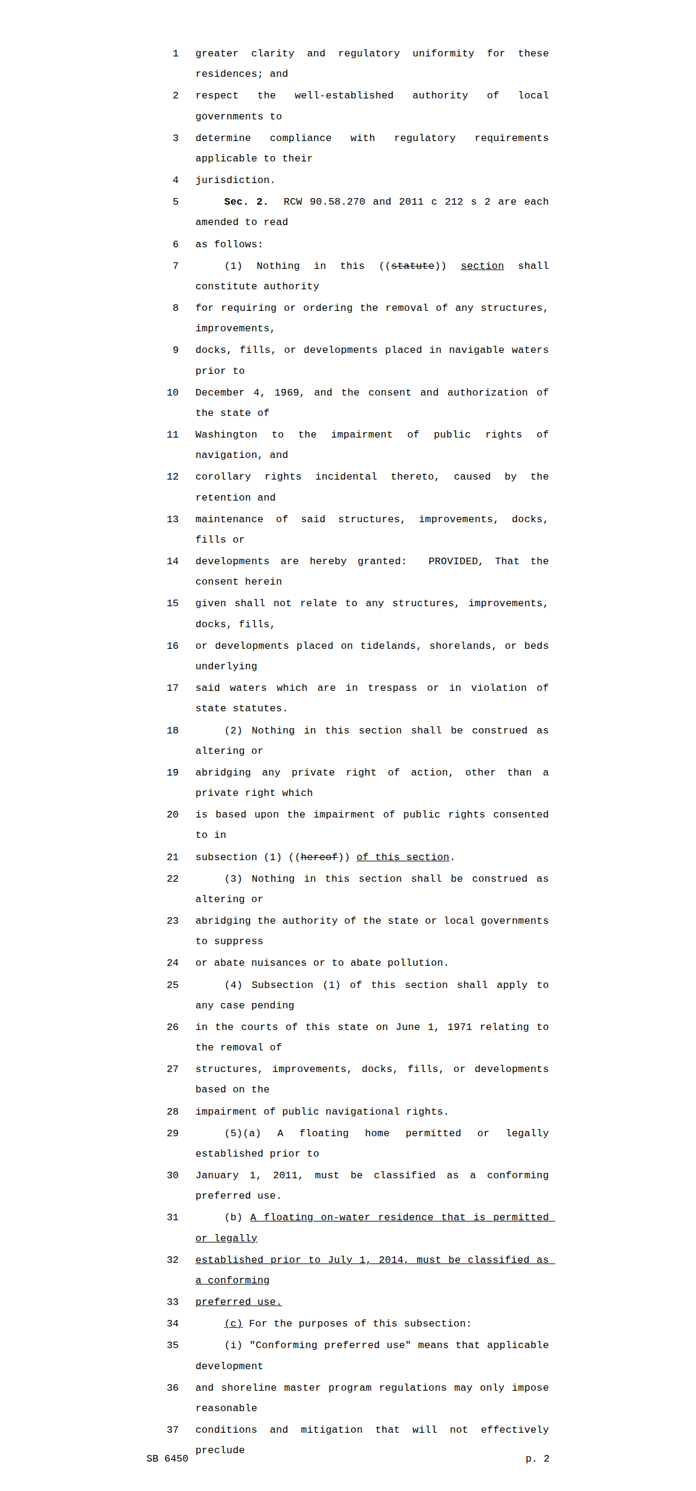| 1 | greater clarity and regulatory uniformity for these residences; and |
| 2 | respect the well-established authority of local governments to |
| 3 | determine compliance with regulatory requirements applicable to their |
| 4 | jurisdiction. |
| 5 | Sec. 2. RCW 90.58.270 and 2011 c 212 s 2 are each amended to read |
| 6 | as follows: |
| 7 | (1) Nothing in this (( statute )) section shall constitute authority |
| 8 | for requiring or ordering the removal of any structures, improvements, |
| 9 | docks, fills, or developments placed in navigable waters prior to |
| 10 | December 4, 1969, and the consent and authorization of the state of |
| 11 | Washington to the impairment of public rights of navigation, and |
| 12 | corollary rights incidental thereto, caused by the retention and |
| 13 | maintenance of said structures, improvements, docks, fills or |
| 14 | developments are hereby granted: PROVIDED, That the consent herein |
| 15 | given shall not relate to any structures, improvements, docks, fills, |
| 16 | or developments placed on tidelands, shorelands, or beds underlying |
| 17 | said waters which are in trespass or in violation of state statutes. |
| 18 | (2) Nothing in this section shall be construed as altering or |
| 19 | abridging any private right of action, other than a private right which |
| 20 | is based upon the impairment of public rights consented to in |
| 21 | subsection (1) (( hereof )) of this section . |
| 22 | (3) Nothing in this section shall be construed as altering or |
| 23 | abridging the authority of the state or local governments to suppress |
| 24 | or abate nuisances or to abate pollution. |
| 25 | (4) Subsection (1) of this section shall apply to any case pending |
| 26 | in the courts of this state on June 1, 1971 relating to the removal of |
| 27 | structures, improvements, docks, fills, or developments based on the |
| 28 | impairment of public navigational rights. |
| 29 | (5)(a) A floating home permitted or legally established prior to |
| 30 | January 1, 2011, must be classified as a conforming preferred use. |
| 31 | (b) A floating on-water residence that is permitted or legally |
| 32 | established prior to July 1, 2014, must be classified as a conforming |
| 33 | preferred use. |
| 34 | (c) For the purposes of this subsection: |
| 35 | (i) "Conforming preferred use" means that applicable development |
| 36 | and shoreline master program regulations may only impose reasonable |
| 37 | conditions and mitigation that will not effectively preclude |
SB 6450 p. 2